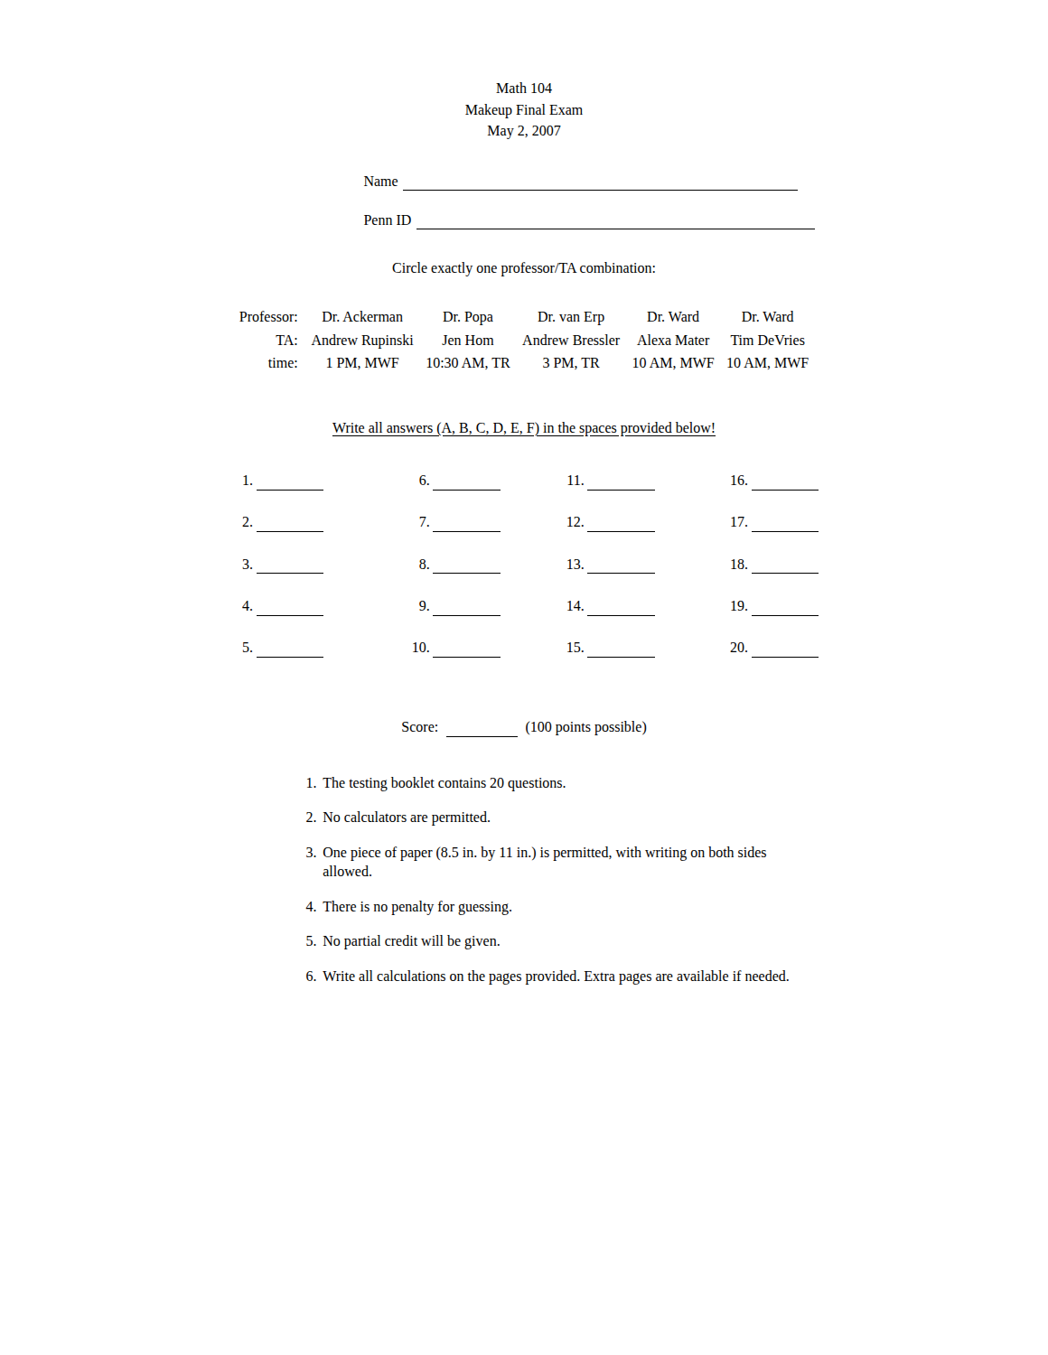Math 104
Makeup Final Exam
May 2, 2007
Name
Penn ID
Circle exactly one professor/TA combination:
| Professor: | Dr. Ackerman | Dr. Popa | Dr. van Erp | Dr. Ward | Dr. Ward |
| TA: | Andrew Rupinski | Jen Hom | Andrew Bressler | Alexa Mater | Tim DeVries |
| time: | 1 PM, MWF | 10:30 AM, TR | 3 PM, TR | 10 AM, MWF | 10 AM, MWF |
Write all answers (A, B, C, D, E, F) in the spaces provided below!
| 1. | 6. | 11. | 16. |
| 2. | 7. | 12. | 17. |
| 3. | 8. | 13. | 18. |
| 4. | 9. | 14. | 19. |
| 5. | 10. | 15. | 20. |
Score: (100 points possible)
The testing booklet contains 20 questions.
No calculators are permitted.
One piece of paper (8.5 in. by 11 in.) is permitted, with writing on both sides allowed.
There is no penalty for guessing.
No partial credit will be given.
Write all calculations on the pages provided. Extra pages are available if needed.